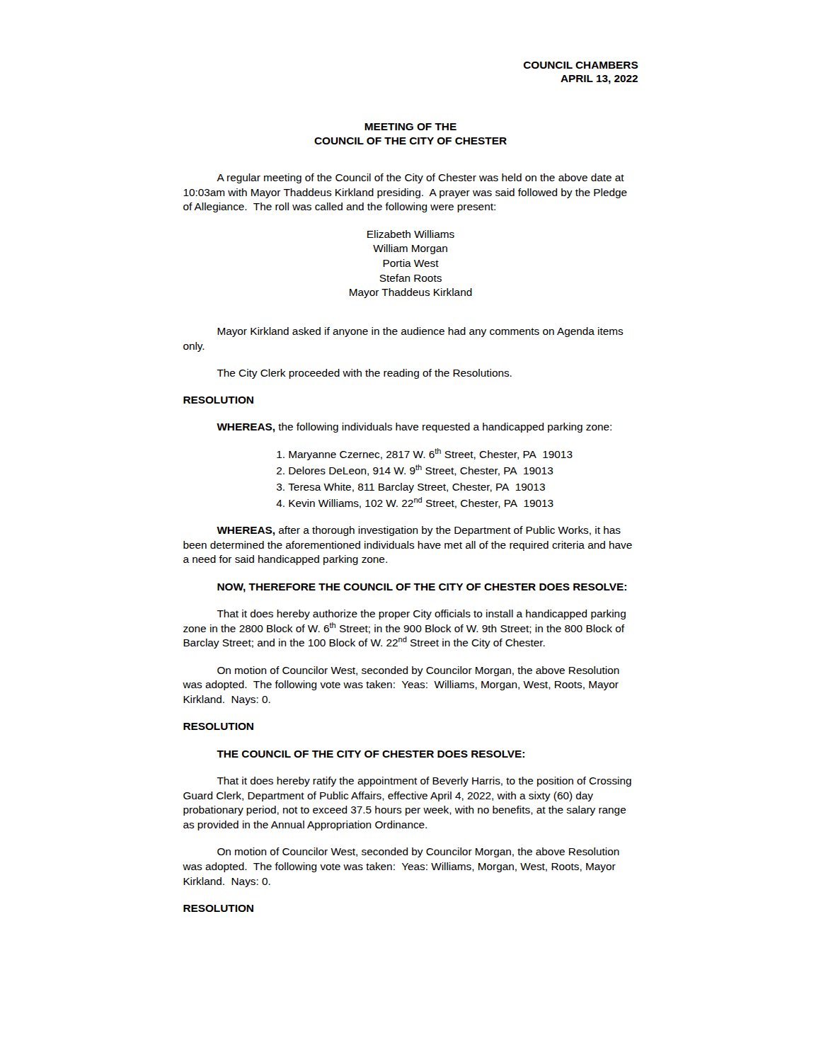COUNCIL CHAMBERS
APRIL 13, 2022
MEETING OF THE
COUNCIL OF THE CITY OF CHESTER
A regular meeting of the Council of the City of Chester was held on the above date at 10:03am with Mayor Thaddeus Kirkland presiding. A prayer was said followed by the Pledge of Allegiance. The roll was called and the following were present:
Elizabeth Williams
William Morgan
Portia West
Stefan Roots
Mayor Thaddeus Kirkland
Mayor Kirkland asked if anyone in the audience had any comments on Agenda items only.
The City Clerk proceeded with the reading of the Resolutions.
RESOLUTION
WHEREAS, the following individuals have requested a handicapped parking zone:
Maryanne Czernec, 2817 W. 6th Street, Chester, PA 19013
Delores DeLeon, 914 W. 9th Street, Chester, PA 19013
Teresa White, 811 Barclay Street, Chester, PA 19013
Kevin Williams, 102 W. 22nd Street, Chester, PA 19013
WHEREAS, after a thorough investigation by the Department of Public Works, it has been determined the aforementioned individuals have met all of the required criteria and have a need for said handicapped parking zone.
NOW, THEREFORE THE COUNCIL OF THE CITY OF CHESTER DOES RESOLVE:
That it does hereby authorize the proper City officials to install a handicapped parking zone in the 2800 Block of W. 6th Street; in the 900 Block of W. 9th Street; in the 800 Block of Barclay Street; and in the 100 Block of W. 22nd Street in the City of Chester.
On motion of Councilor West, seconded by Councilor Morgan, the above Resolution was adopted. The following vote was taken: Yeas: Williams, Morgan, West, Roots, Mayor Kirkland. Nays: 0.
RESOLUTION
THE COUNCIL OF THE CITY OF CHESTER DOES RESOLVE:
That it does hereby ratify the appointment of Beverly Harris, to the position of Crossing Guard Clerk, Department of Public Affairs, effective April 4, 2022, with a sixty (60) day probationary period, not to exceed 37.5 hours per week, with no benefits, at the salary range as provided in the Annual Appropriation Ordinance.
On motion of Councilor West, seconded by Councilor Morgan, the above Resolution was adopted. The following vote was taken: Yeas: Williams, Morgan, West, Roots, Mayor Kirkland. Nays: 0.
RESOLUTION